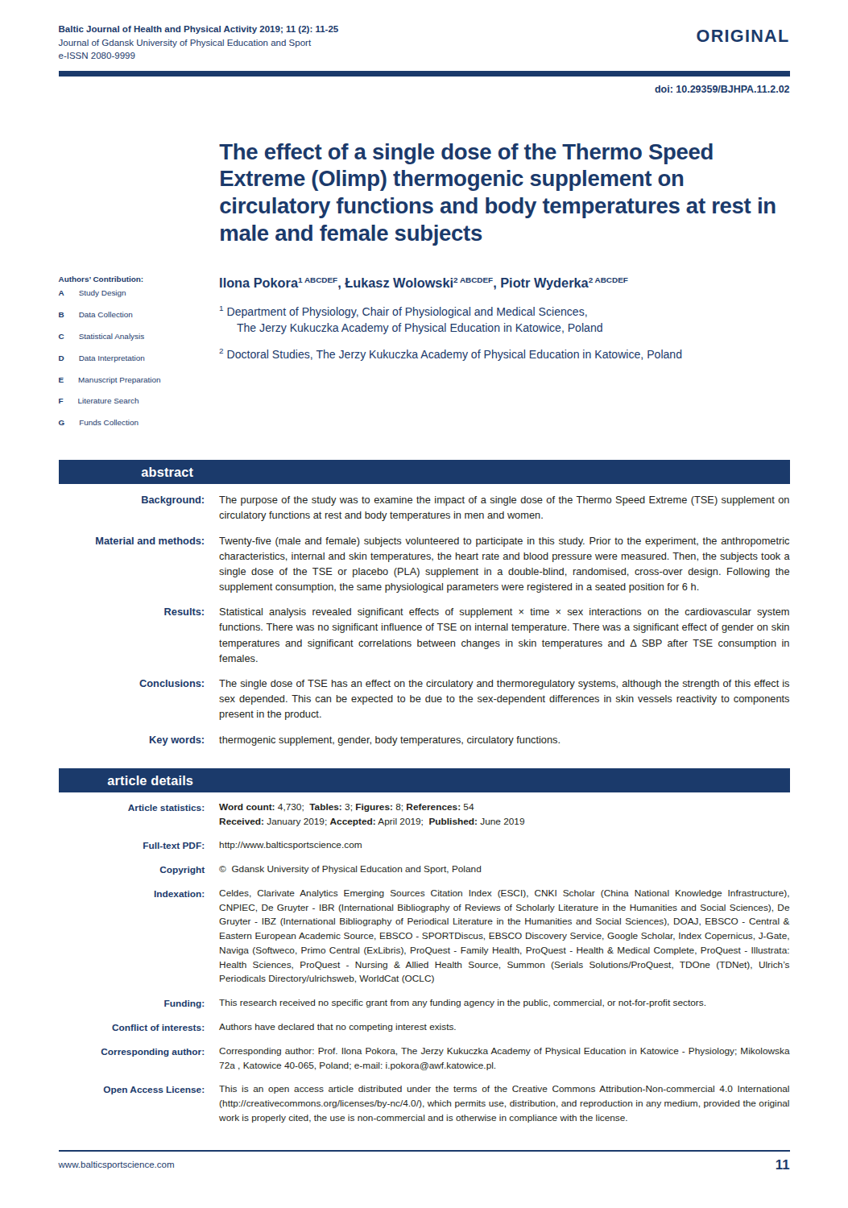Baltic Journal of Health and Physical Activity 2019; 11 (2): 11-25
Journal of Gdansk University of Physical Education and Sport
e-ISSN 2080-9999
ORIGINAL
doi: 10.29359/BJHPA.11.2.02
The effect of a single dose of the Thermo Speed Extreme (Olimp) thermogenic supplement on circulatory functions and body temperatures at rest in male and female subjects
Authors’ Contribution:
A Study Design
B Data Collection
C Statistical Analysis
D Data Interpretation
E Manuscript Preparation
F Literature Search
G Funds Collection
Ilona Pokora1 ABCDEF, Łukasz Wolowski2 ABCDEF, Piotr Wyderka2 ABCDEF
1 Department of Physiology, Chair of Physiological and Medical Sciences,
The Jerzy Kukuczka Academy of Physical Education in Katowice, Poland
2 Doctoral Studies, The Jerzy Kukuczka Academy of Physical Education in Katowice, Poland
abstract
Background:
The purpose of the study was to examine the impact of a single dose of the Thermo Speed Extreme (TSE) supplement on circulatory functions at rest and body temperatures in men and women.
Material and methods:
Twenty-five (male and female) subjects volunteered to participate in this study. Prior to the experiment, the anthropometric characteristics, internal and skin temperatures, the heart rate and blood pressure were measured. Then, the subjects took a single dose of the TSE or placebo (PLA) supplement in a double-blind, randomised, cross-over design. Following the supplement consumption, the same physiological parameters were registered in a seated position for 6 h.
Results:
Statistical analysis revealed significant effects of supplement × time × sex interactions on the cardiovascular system functions. There was no significant influence of TSE on internal temperature. There was a significant effect of gender on skin temperatures and significant correlations between changes in skin temperatures and Δ SBP after TSE consumption in females.
Conclusions:
The single dose of TSE has an effect on the circulatory and thermoregulatory systems, although the strength of this effect is sex depended. This can be expected to be due to the sex-dependent differences in skin vessels reactivity to components present in the product.
Key words:
thermogenic supplement, gender, body temperatures, circulatory functions.
article details
Article statistics:
Word count: 4,730; Tables: 3; Figures: 8; References: 54
Received: January 2019; Accepted: April 2019; Published: June 2019
Full-text PDF:
http://www.balticsportscience.com
Copyright
© Gdansk University of Physical Education and Sport, Poland
Indexation:
Celdes, Clarivate Analytics Emerging Sources Citation Index (ESCI), CNKI Scholar (China National Knowledge Infrastructure), CNPIEC, De Gruyter - IBR (International Bibliography of Reviews of Scholarly Literature in the Humanities and Social Sciences), De Gruyter - IBZ (International Bibliography of Periodical Literature in the Humanities and Social Sciences), DOAJ, EBSCO - Central & Eastern European Academic Source, EBSCO - SPORTDiscus, EBSCO Discovery Service, Google Scholar, Index Copernicus, J-Gate, Naviga (Softweco, Primo Central (ExLibris), ProQuest - Family Health, ProQuest - Health & Medical Complete, ProQuest - Illustrata: Health Sciences, ProQuest - Nursing & Allied Health Source, Summon (Serials Solutions/ProQuest, TDOne (TDNet), Ulrich’s Periodicals Directory/ulrichsweb, WorldCat (OCLC)
Funding:
This research received no specific grant from any funding agency in the public, commercial, or not-for-profit sectors.
Conflict of interests:
Authors have declared that no competing interest exists.
Corresponding author:
Corresponding author: Prof. Ilona Pokora, The Jerzy Kukuczka Academy of Physical Education in Katowice - Physiology; Mikolowska 72a , Katowice 40-065, Poland; e-mail: i.pokora@awf.katowice.pl.
Open Access License:
This is an open access article distributed under the terms of the Creative Commons Attribution-Non-commercial 4.0 International (http://creativecommons.org/licenses/by-nc/4.0/), which permits use, distribution, and reproduction in any medium, provided the original work is properly cited, the use is non-commercial and is otherwise in compliance with the license.
www.balticsportscience.com 11